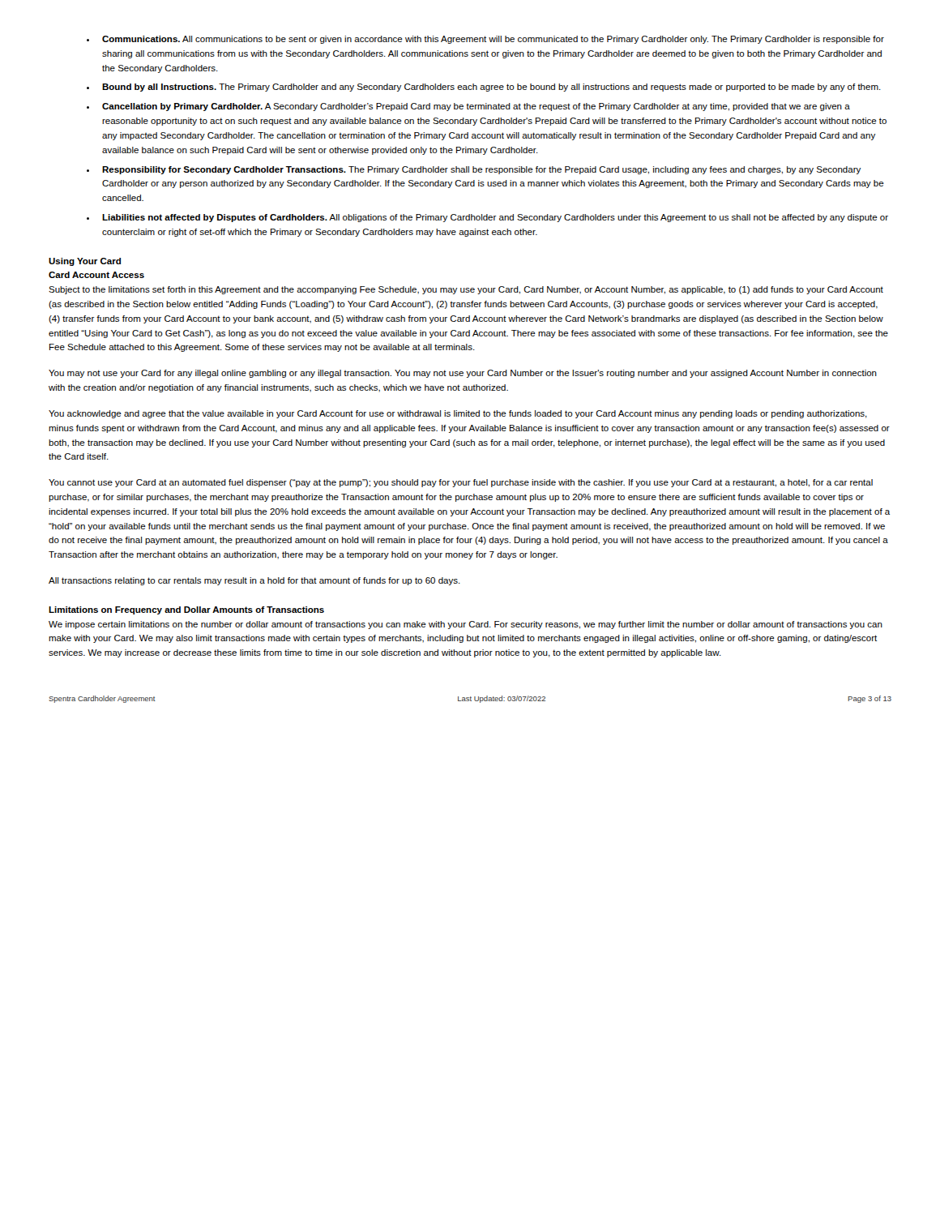Communications. All communications to be sent or given in accordance with this Agreement will be communicated to the Primary Cardholder only. The Primary Cardholder is responsible for sharing all communications from us with the Secondary Cardholders. All communications sent or given to the Primary Cardholder are deemed to be given to both the Primary Cardholder and the Secondary Cardholders.
Bound by all Instructions. The Primary Cardholder and any Secondary Cardholders each agree to be bound by all instructions and requests made or purported to be made by any of them.
Cancellation by Primary Cardholder. A Secondary Cardholder’s Prepaid Card may be terminated at the request of the Primary Cardholder at any time, provided that we are given a reasonable opportunity to act on such request and any available balance on the Secondary Cardholder's Prepaid Card will be transferred to the Primary Cardholder's account without notice to any impacted Secondary Cardholder. The cancellation or termination of the Primary Card account will automatically result in termination of the Secondary Cardholder Prepaid Card and any available balance on such Prepaid Card will be sent or otherwise provided only to the Primary Cardholder.
Responsibility for Secondary Cardholder Transactions. The Primary Cardholder shall be responsible for the Prepaid Card usage, including any fees and charges, by any Secondary Cardholder or any person authorized by any Secondary Cardholder. If the Secondary Card is used in a manner which violates this Agreement, both the Primary and Secondary Cards may be cancelled.
Liabilities not affected by Disputes of Cardholders. All obligations of the Primary Cardholder and Secondary Cardholders under this Agreement to us shall not be affected by any dispute or counterclaim or right of set-off which the Primary or Secondary Cardholders may have against each other.
Using Your Card
Card Account Access
Subject to the limitations set forth in this Agreement and the accompanying Fee Schedule, you may use your Card, Card Number, or Account Number, as applicable, to (1) add funds to your Card Account (as described in the Section below entitled “Adding Funds (“Loading”) to Your Card Account”), (2) transfer funds between Card Accounts, (3) purchase goods or services wherever your Card is accepted, (4) transfer funds from your Card Account to your bank account, and (5) withdraw cash from your Card Account wherever the Card Network’s brandmarks are displayed (as described in the Section below entitled “Using Your Card to Get Cash”), as long as you do not exceed the value available in your Card Account. There may be fees associated with some of these transactions. For fee information, see the Fee Schedule attached to this Agreement. Some of these services may not be available at all terminals.
You may not use your Card for any illegal online gambling or any illegal transaction. You may not use your Card Number or the Issuer's routing number and your assigned Account Number in connection with the creation and/or negotiation of any financial instruments, such as checks, which we have not authorized.
You acknowledge and agree that the value available in your Card Account for use or withdrawal is limited to the funds loaded to your Card Account minus any pending loads or pending authorizations, minus funds spent or withdrawn from the Card Account, and minus any and all applicable fees. If your Available Balance is insufficient to cover any transaction amount or any transaction fee(s) assessed or both, the transaction may be declined. If you use your Card Number without presenting your Card (such as for a mail order, telephone, or internet purchase), the legal effect will be the same as if you used the Card itself.
You cannot use your Card at an automated fuel dispenser (“pay at the pump”); you should pay for your fuel purchase inside with the cashier. If you use your Card at a restaurant, a hotel, for a car rental purchase, or for similar purchases, the merchant may preauthorize the Transaction amount for the purchase amount plus up to 20% more to ensure there are sufficient funds available to cover tips or incidental expenses incurred. If your total bill plus the 20% hold exceeds the amount available on your Account your Transaction may be declined. Any preauthorized amount will result in the placement of a “hold” on your available funds until the merchant sends us the final payment amount of your purchase. Once the final payment amount is received, the preauthorized amount on hold will be removed. If we do not receive the final payment amount, the preauthorized amount on hold will remain in place for four (4) days. During a hold period, you will not have access to the preauthorized amount. If you cancel a Transaction after the merchant obtains an authorization, there may be a temporary hold on your money for 7 days or longer.
All transactions relating to car rentals may result in a hold for that amount of funds for up to 60 days.
Limitations on Frequency and Dollar Amounts of Transactions
We impose certain limitations on the number or dollar amount of transactions you can make with your Card. For security reasons, we may further limit the number or dollar amount of transactions you can make with your Card. We may also limit transactions made with certain types of merchants, including but not limited to merchants engaged in illegal activities, online or off-shore gaming, or dating/escort services. We may increase or decrease these limits from time to time in our sole discretion and without prior notice to you, to the extent permitted by applicable law.
Spentra Cardholder Agreement Last Updated: 03/07/2022 Page 3 of 13